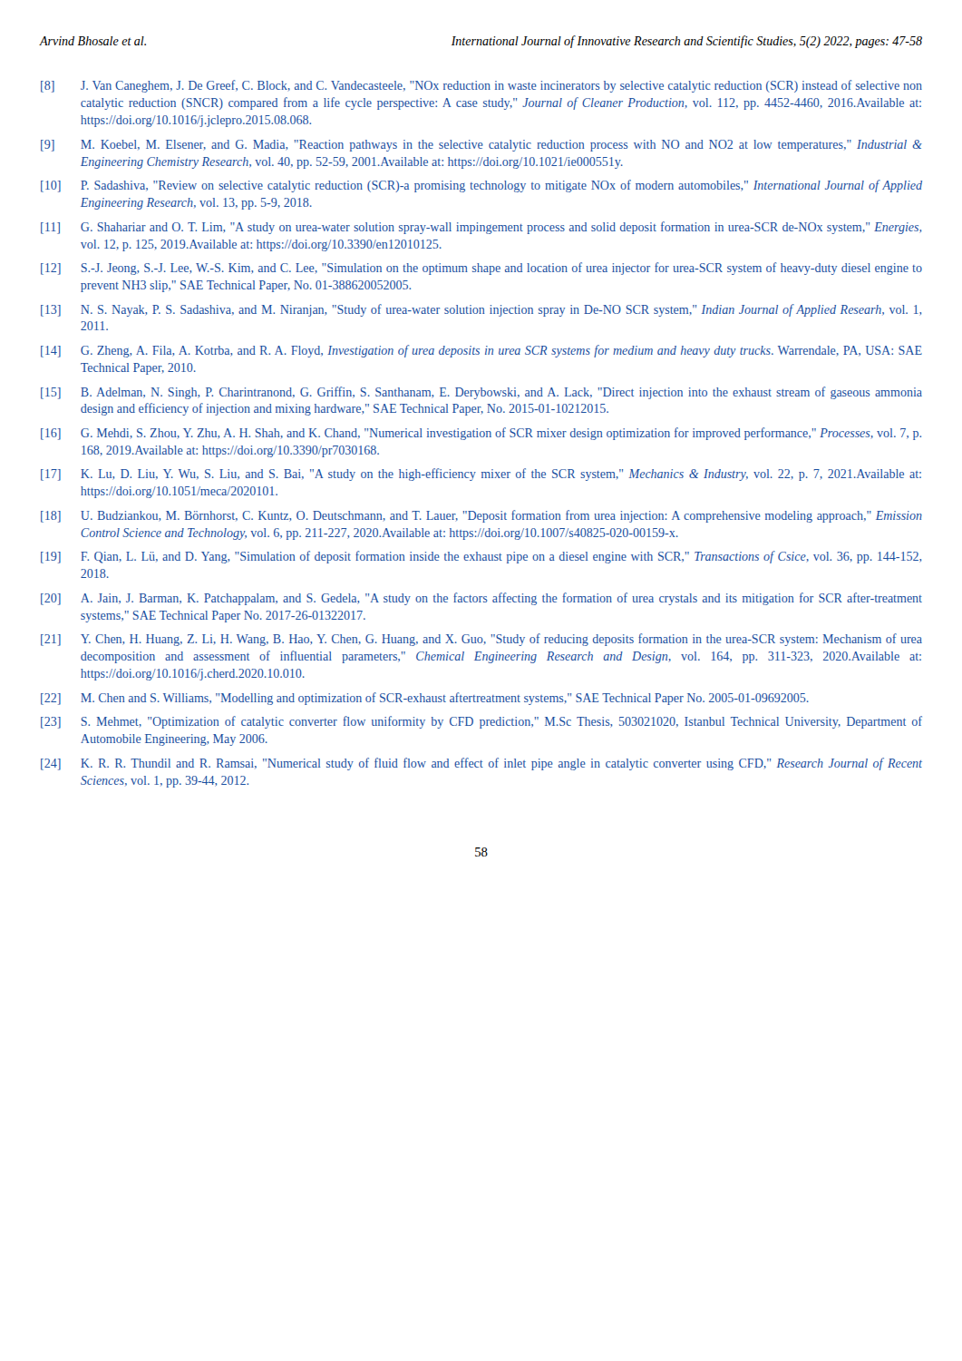Arvind Bhosale et al.
International Journal of Innovative Research and Scientific Studies, 5(2) 2022, pages: 47-58
| [8] | J. Van Caneghem, J. De Greef, C. Block, and C. Vandecasteele, "NOx reduction in waste incinerators by selective catalytic reduction (SCR) instead of selective non catalytic reduction (SNCR) compared from a life cycle perspective: A case study," Journal of Cleaner Production, vol. 112, pp. 4452-4460, 2016.Available at: https://doi.org/10.1016/j.jclepro.2015.08.068. |
| [9] | M. Koebel, M. Elsener, and G. Madia, "Reaction pathways in the selective catalytic reduction process with NO and NO2 at low temperatures," Industrial & Engineering Chemistry Research, vol. 40, pp. 52-59, 2001.Available at: https://doi.org/10.1021/ie000551y. |
| [10] | P. Sadashiva, "Review on selective catalytic reduction (SCR)-a promising technology to mitigate NOx of modern automobiles," International Journal of Applied Engineering Research, vol. 13, pp. 5-9, 2018. |
| [11] | G. Shahariar and O. T. Lim, "A study on urea-water solution spray-wall impingement process and solid deposit formation in urea-SCR de-NOx system," Energies, vol. 12, p. 125, 2019.Available at: https://doi.org/10.3390/en12010125. |
| [12] | S.-J. Jeong, S.-J. Lee, W.-S. Kim, and C. Lee, "Simulation on the optimum shape and location of urea injector for urea-SCR system of heavy-duty diesel engine to prevent NH3 slip," SAE Technical Paper, No. 01-388620052005. |
| [13] | N. S. Nayak, P. S. Sadashiva, and M. Niranjan, "Study of urea-water solution injection spray in De-NO SCR system," Indian Journal of Applied Researh, vol. 1, 2011. |
| [14] | G. Zheng, A. Fila, A. Kotrba, and R. A. Floyd, Investigation of urea deposits in urea SCR systems for medium and heavy duty trucks . Warrendale, PA, USA: SAE Technical Paper, 2010. |
| [15] | B. Adelman, N. Singh, P. Charintranond, G. Griffin, S. Santhanam, E. Derybowski, and A. Lack, "Direct injection into the exhaust stream of gaseous ammonia design and efficiency of injection and mixing hardware," SAE Technical Paper, No. 2015-01-10212015. |
| [16] | G. Mehdi, S. Zhou, Y. Zhu, A. H. Shah, and K. Chand, "Numerical investigation of SCR mixer design optimization for improved performance," Processes, vol. 7, p. 168, 2019.Available at: https://doi.org/10.3390/pr7030168. |
| [17] | K. Lu, D. Liu, Y. Wu, S. Liu, and S. Bai, "A study on the high-efficiency mixer of the SCR system," Mechanics & Industry, vol. 22, p. 7, 2021.Available at: https://doi.org/10.1051/meca/2020101. |
| [18] | U. Budziankou, M. Börnhorst, C. Kuntz, O. Deutschmann, and T. Lauer, "Deposit formation from urea injection: A comprehensive modeling approach," Emission Control Science and Technology, vol. 6, pp. 211-227, 2020.Available at: https://doi.org/10.1007/s40825-020-00159-x. |
| [19] | F. Qian, L. Lü, and D. Yang, "Simulation of deposit formation inside the exhaust pipe on a diesel engine with SCR," Transactions of Csice, vol. 36, pp. 144-152, 2018. |
| [20] | A. Jain, J. Barman, K. Patchappalam, and S. Gedela, "A study on the factors affecting the formation of urea crystals and its mitigation for SCR after-treatment systems," SAE Technical Paper No. 2017-26-01322017. |
| [21] | Y. Chen, H. Huang, Z. Li, H. Wang, B. Hao, Y. Chen, G. Huang, and X. Guo, "Study of reducing deposits formation in the urea-SCR system: Mechanism of urea decomposition and assessment of influential parameters," Chemical Engineering Research and Design, vol. 164, pp. 311-323, 2020.Available at: https://doi.org/10.1016/j.cherd.2020.10.010. |
| [22] | M. Chen and S. Williams, "Modelling and optimization of SCR-exhaust aftertreatment systems," SAE Technical Paper No. 2005-01-09692005. |
| [23] | S. Mehmet, "Optimization of catalytic converter flow uniformity by CFD prediction," M.Sc Thesis, 503021020, Istanbul Technical University, Department of Automobile Engineering, May 2006. |
| [24] | K. R. R. Thundil and R. Ramsai, "Numerical study of fluid flow and effect of inlet pipe angle in catalytic converter using CFD," Research Journal of Recent Sciences, vol. 1, pp. 39-44, 2012. |
58